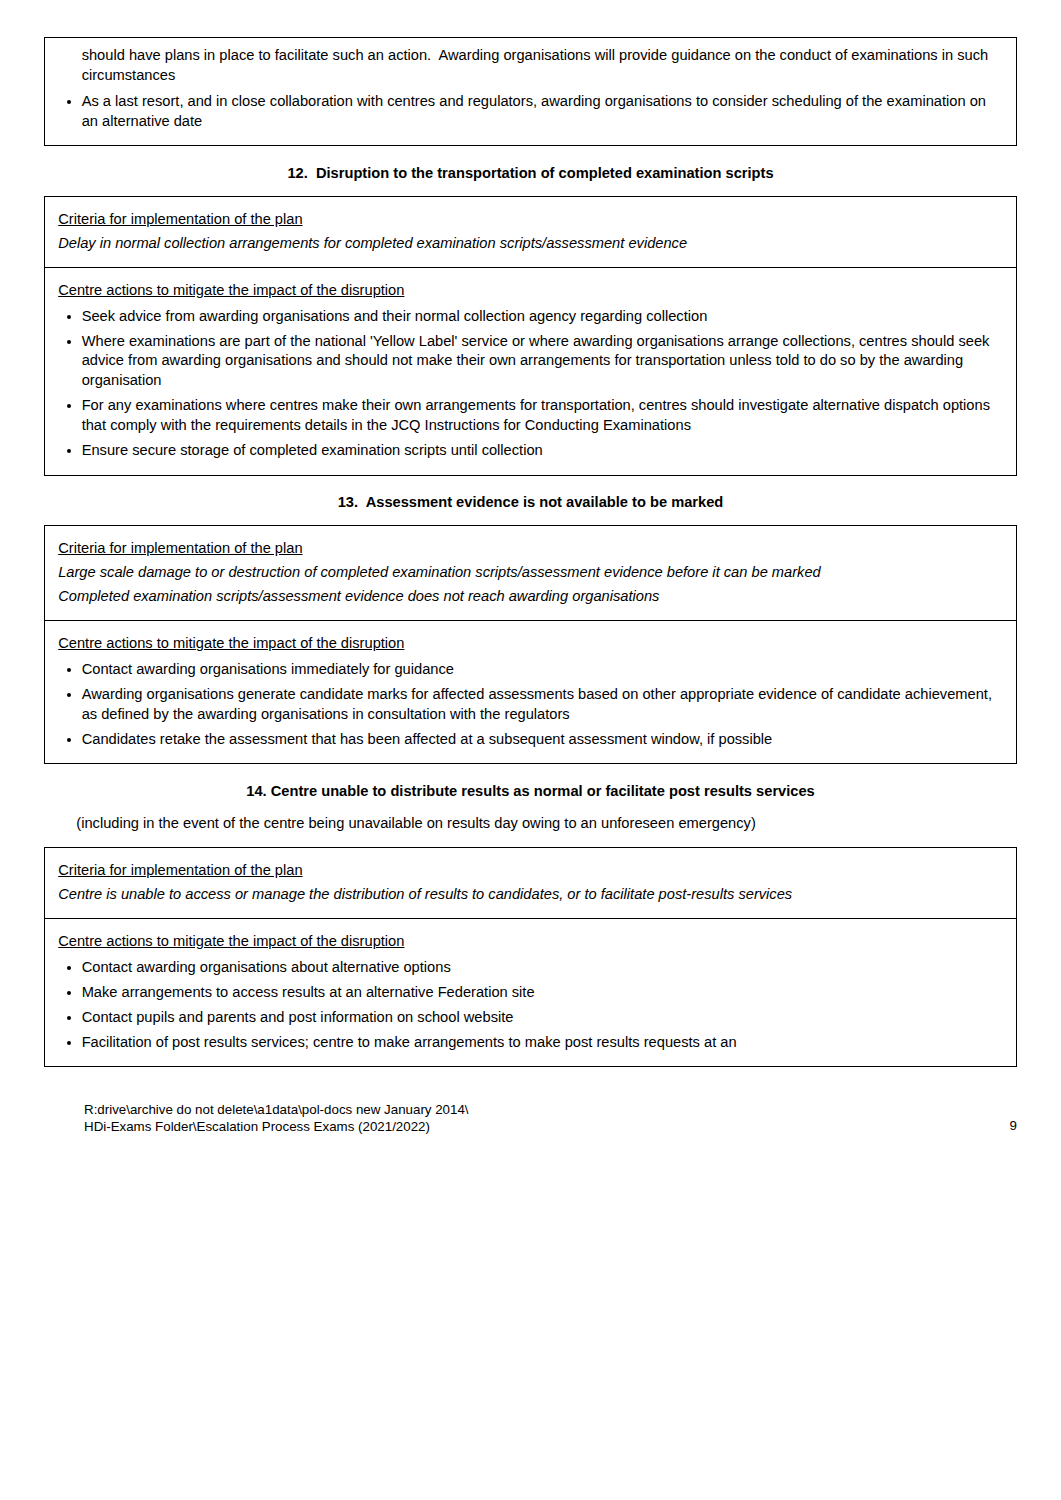should have plans in place to facilitate such an action. Awarding organisations will provide guidance on the conduct of examinations in such circumstances
As a last resort, and in close collaboration with centres and regulators, awarding organisations to consider scheduling of the examination on an alternative date
12. Disruption to the transportation of completed examination scripts
Criteria for implementation of the plan
Delay in normal collection arrangements for completed examination scripts/assessment evidence
Centre actions to mitigate the impact of the disruption
Seek advice from awarding organisations and their normal collection agency regarding collection
Where examinations are part of the national 'Yellow Label' service or where awarding organisations arrange collections, centres should seek advice from awarding organisations and should not make their own arrangements for transportation unless told to do so by the awarding organisation
For any examinations where centres make their own arrangements for transportation, centres should investigate alternative dispatch options that comply with the requirements details in the JCQ Instructions for Conducting Examinations
Ensure secure storage of completed examination scripts until collection
13. Assessment evidence is not available to be marked
Criteria for implementation of the plan
Large scale damage to or destruction of completed examination scripts/assessment evidence before it can be marked
Completed examination scripts/assessment evidence does not reach awarding organisations
Centre actions to mitigate the impact of the disruption
Contact awarding organisations immediately for guidance
Awarding organisations generate candidate marks for affected assessments based on other appropriate evidence of candidate achievement, as defined by the awarding organisations in consultation with the regulators
Candidates retake the assessment that has been affected at a subsequent assessment window, if possible
14. Centre unable to distribute results as normal or facilitate post results services
(including in the event of the centre being unavailable on results day owing to an unforeseen emergency)
Criteria for implementation of the plan
Centre is unable to access or manage the distribution of results to candidates, or to facilitate post-results services
Centre actions to mitigate the impact of the disruption
Contact awarding organisations about alternative options
Make arrangements to access results at an alternative Federation site
Contact pupils and parents and post information on school website
Facilitation of post results services; centre to make arrangements to make post results requests at an
R:drive\archive do not delete\a1data\pol-docs new January 2014\
HDi-Exams Folder\Escalation Process Exams (2021/2022)
9